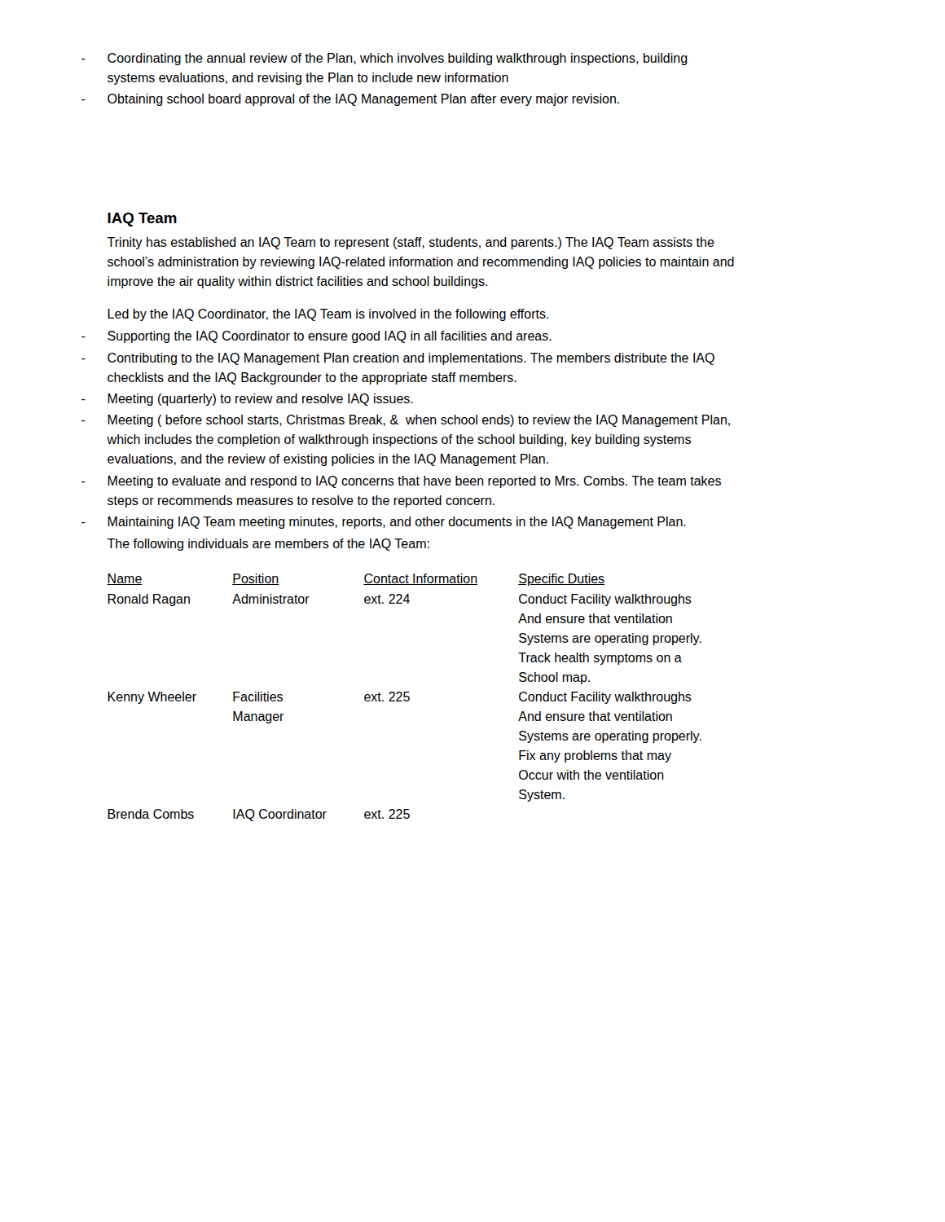Coordinating the annual review of the Plan, which involves building walkthrough inspections, building systems evaluations, and revising the Plan to include new information
Obtaining school board approval of the IAQ Management Plan after every major revision.
IAQ Team
Trinity has established an IAQ Team to represent (staff, students, and parents.) The IAQ Team assists the school’s administration by reviewing IAQ-related information and recommending IAQ policies to maintain and improve the air quality within district facilities and school buildings.
Led by the IAQ Coordinator, the IAQ Team is involved in the following efforts.
Supporting the IAQ Coordinator to ensure good IAQ in all facilities and areas.
Contributing to the IAQ Management Plan creation and implementations. The members distribute the IAQ checklists and the IAQ Backgrounder to the appropriate staff members.
Meeting (quarterly) to review and resolve IAQ issues.
Meeting ( before school starts, Christmas Break, & when school ends) to review the IAQ Management Plan, which includes the completion of walkthrough inspections of the school building, key building systems evaluations, and the review of existing policies in the IAQ Management Plan.
Meeting to evaluate and respond to IAQ concerns that have been reported to Mrs. Combs. The team takes steps or recommends measures to resolve to the reported concern.
Maintaining IAQ Team meeting minutes, reports, and other documents in the IAQ Management Plan.
The following individuals are members of the IAQ Team:
| Name | Position | Contact Information | Specific Duties |
| --- | --- | --- | --- |
| Ronald Ragan | Administrator | ext. 224 | Conduct Facility walkthroughs And ensure that ventilation Systems are operating properly. Track health symptoms on a School map. |
| Kenny Wheeler | Facilities Manager | ext. 225 | Conduct Facility walkthroughs And ensure that ventilation Systems are operating properly. Fix any problems that may Occur with the ventilation System. |
| Brenda Combs | IAQ Coordinator | ext. 225 | |